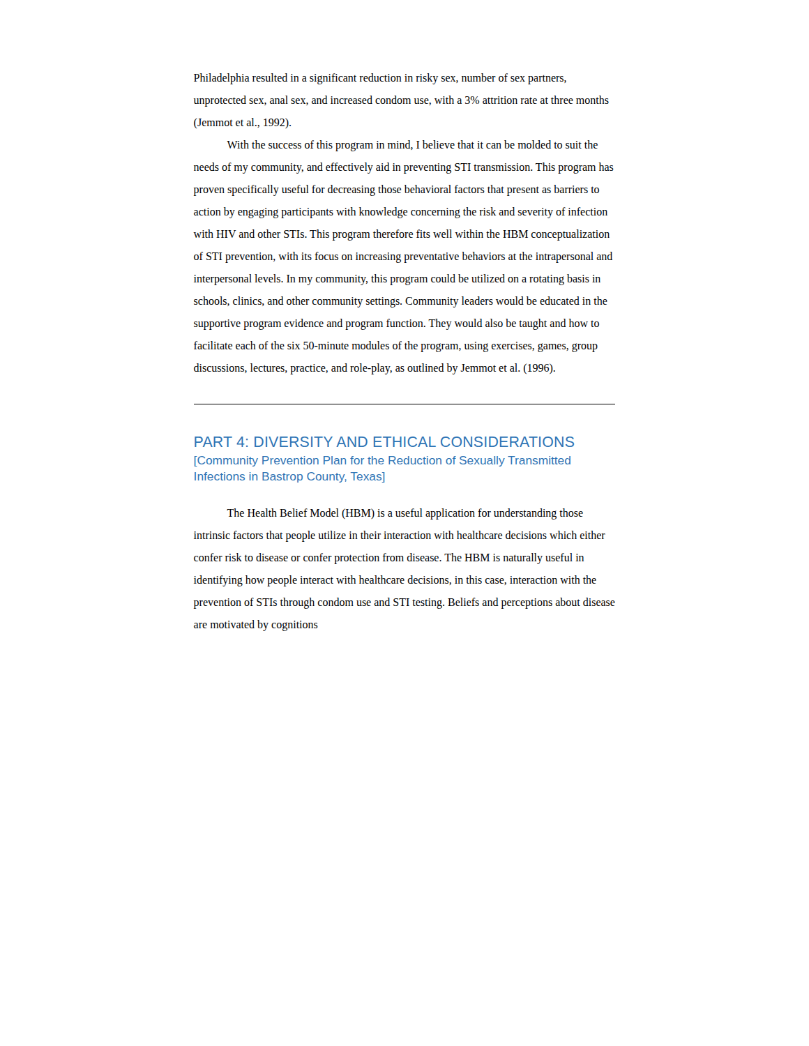Philadelphia resulted in a significant reduction in risky sex, number of sex partners, unprotected sex, anal sex, and increased condom use, with a 3% attrition rate at three months (Jemmot et al., 1992).
With the success of this program in mind, I believe that it can be molded to suit the needs of my community, and effectively aid in preventing STI transmission. This program has proven specifically useful for decreasing those behavioral factors that present as barriers to action by engaging participants with knowledge concerning the risk and severity of infection with HIV and other STIs. This program therefore fits well within the HBM conceptualization of STI prevention, with its focus on increasing preventative behaviors at the intrapersonal and interpersonal levels. In my community, this program could be utilized on a rotating basis in schools, clinics, and other community settings. Community leaders would be educated in the supportive program evidence and program function. They would also be taught and how to facilitate each of the six 50-minute modules of the program, using exercises, games, group discussions, lectures, practice, and role-play, as outlined by Jemmot et al. (1996).
PART 4: DIVERSITY AND ETHICAL CONSIDERATIONS
[Community Prevention Plan for the Reduction of Sexually Transmitted Infections in Bastrop County, Texas]
The Health Belief Model (HBM) is a useful application for understanding those intrinsic factors that people utilize in their interaction with healthcare decisions which either confer risk to disease or confer protection from disease. The HBM is naturally useful in identifying how people interact with healthcare decisions, in this case, interaction with the prevention of STIs through condom use and STI testing. Beliefs and perceptions about disease are motivated by cognitions